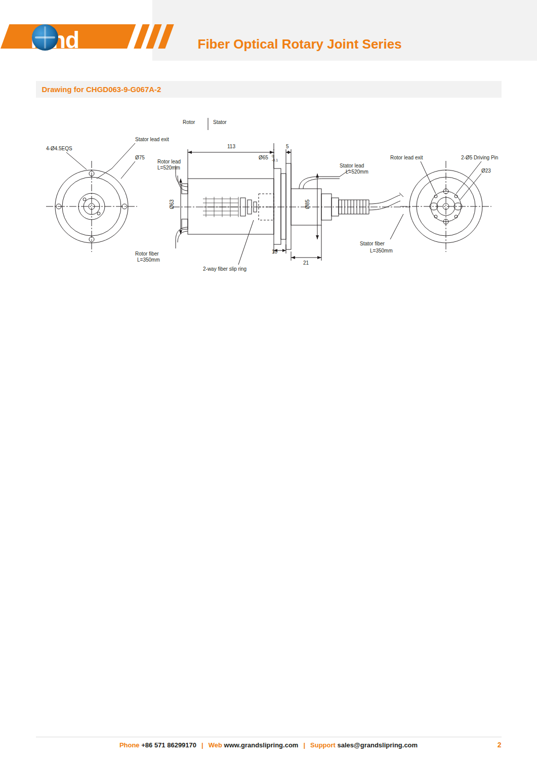rand
Fiber Optical Rotary Joint Series
Drawing for CHGD063-9-G067A-2
Rotor Stator Stator lead exit 4-Ø4.5EQS Ø75 Rotor lead L=520mm 113 5 Ø65 0 -0.1 Stator lead L=520mm Ø85 Ø63 Rotor fiber L=350mm 2-way fiber slip ring 10 21 Stator fiber L=350mm Rotor lead exit 2-Ø5 Driving Pin Ø23
Phone +86 571 86299170 | Web www.grandslipring.com | Support sales@grandslipring.com 2